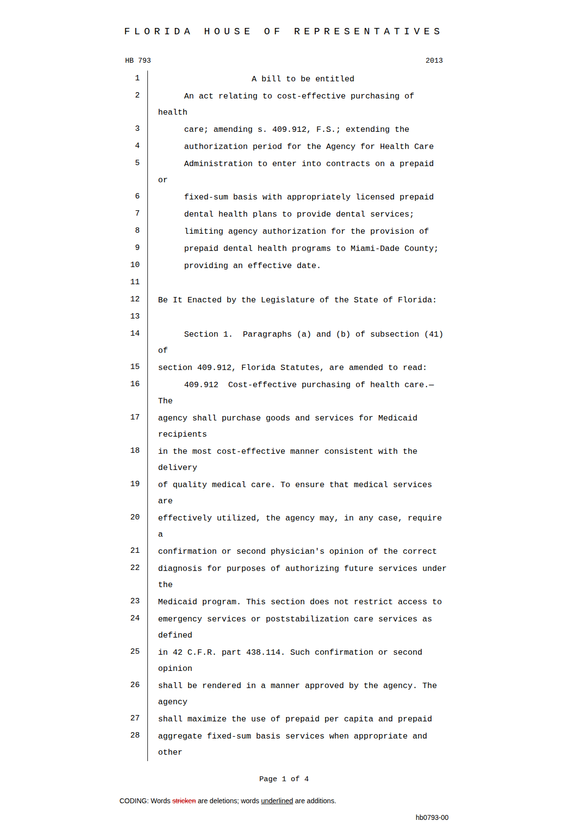FLORIDA HOUSE OF REPRESENTATIVES
HB 793 2013
| 1 | A bill to be entitled |
| 2 | An act relating to cost-effective purchasing of health |
| 3 | care; amending s. 409.912, F.S.; extending the |
| 4 | authorization period for the Agency for Health Care |
| 5 | Administration to enter into contracts on a prepaid or |
| 6 | fixed-sum basis with appropriately licensed prepaid |
| 7 | dental health plans to provide dental services; |
| 8 | limiting agency authorization for the provision of |
| 9 | prepaid dental health programs to Miami-Dade County; |
| 10 | providing an effective date. |
| 11 | |
| 12 | Be It Enacted by the Legislature of the State of Florida: |
| 13 | |
| 14 | Section 1. Paragraphs (a) and (b) of subsection (41) of |
| 15 | section 409.912, Florida Statutes, are amended to read: |
| 16 | 409.912 Cost-effective purchasing of health care.—The |
| 17 | agency shall purchase goods and services for Medicaid recipients |
| 18 | in the most cost-effective manner consistent with the delivery |
| 19 | of quality medical care. To ensure that medical services are |
| 20 | effectively utilized, the agency may, in any case, require a |
| 21 | confirmation or second physician's opinion of the correct |
| 22 | diagnosis for purposes of authorizing future services under the |
| 23 | Medicaid program. This section does not restrict access to |
| 24 | emergency services or poststabilization care services as defined |
| 25 | in 42 C.F.R. part 438.114. Such confirmation or second opinion |
| 26 | shall be rendered in a manner approved by the agency. The agency |
| 27 | shall maximize the use of prepaid per capita and prepaid |
| 28 | aggregate fixed-sum basis services when appropriate and other |
Page 1 of 4
CODING: Words stricken are deletions; words underlined are additions.
hb0793-00